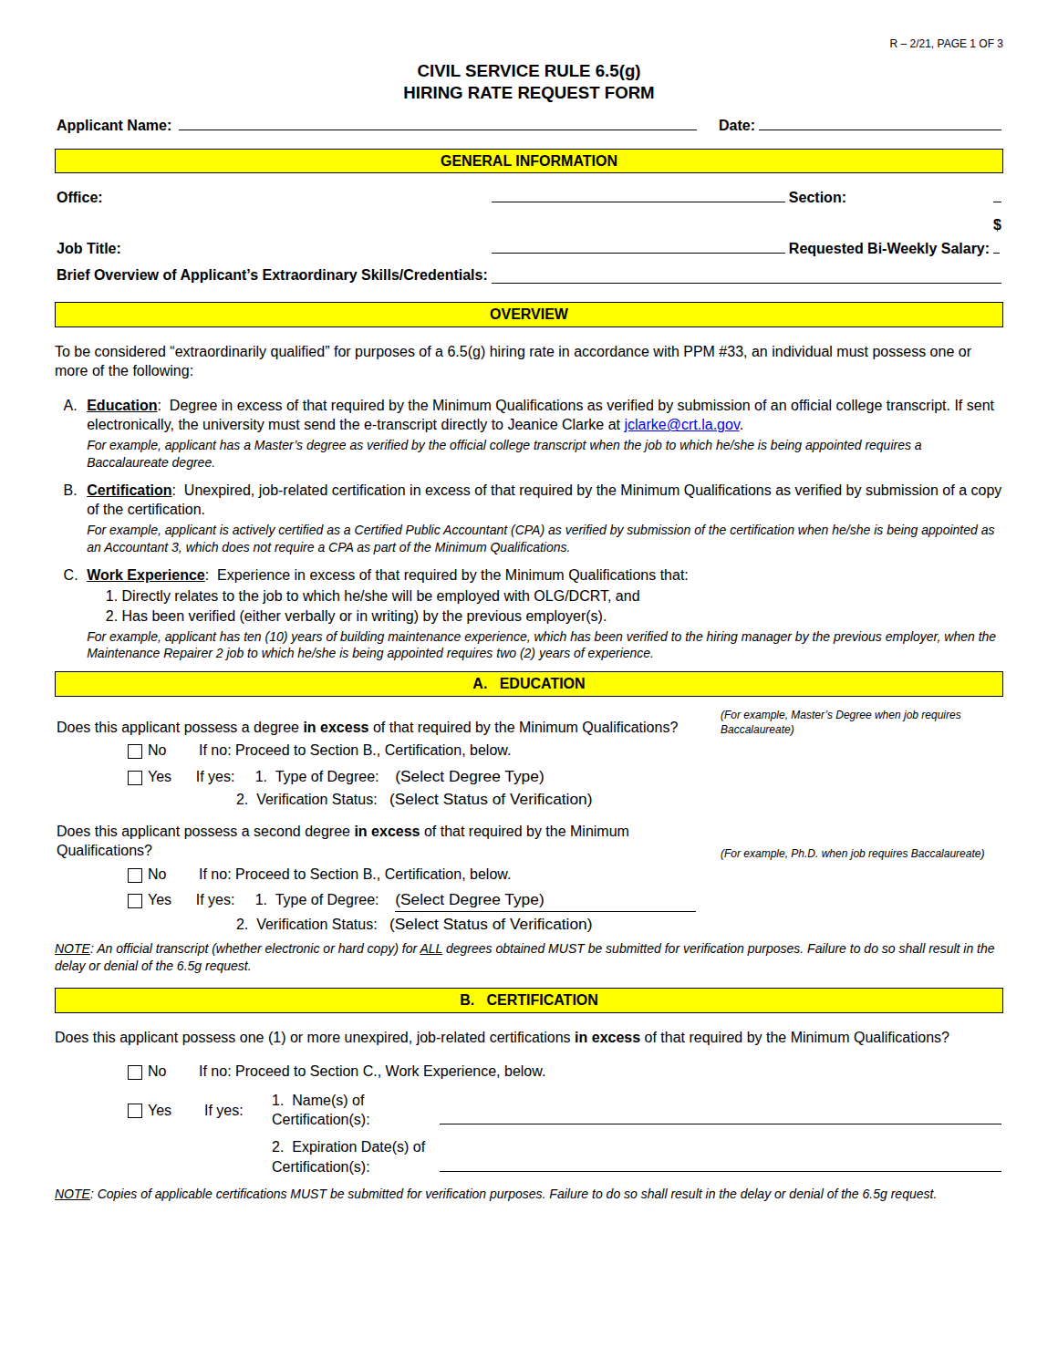R – 2/21, PAGE 1 OF 3
CIVIL SERVICE RULE 6.5(g)
HIRING RATE REQUEST FORM
| Applicant Name: | | Date: | |
GENERAL INFORMATION
| Office: | | Section: | |
| Job Title: | | Requested Bi-Weekly Salary: | $ |
| Brief Overview of Applicant’s Extraordinary Skills/Credentials: | |
OVERVIEW
To be considered “extraordinarily qualified” for purposes of a 6.5(g) hiring rate in accordance with PPM #33, an individual must possess one or more of the following:
A. Education: Degree in excess of that required by the Minimum Qualifications as verified by submission of an official college transcript. If sent electronically, the university must send the e-transcript directly to Jeanice Clarke at jclarke@crt.la.gov. For example, applicant has a Master’s degree as verified by the official college transcript when the job to which he/she is being appointed requires a Baccalaureate degree.
B. Certification: Unexpired, job-related certification in excess of that required by the Minimum Qualifications as verified by submission of a copy of the certification. For example, applicant is actively certified as a Certified Public Accountant (CPA) as verified by submission of the certification when he/she is being appointed as an Accountant 3, which does not require a CPA as part of the Minimum Qualifications.
C. Work Experience: Experience in excess of that required by the Minimum Qualifications that:
Directly relates to the job to which he/she will be employed with OLG/DCRT, and
Has been verified (either verbally or in writing) by the previous employer(s).
For example, applicant has ten (10) years of building maintenance experience, which has been verified to the hiring manager by the previous employer, when the Maintenance Repairer 2 job to which he/she is being appointed requires two (2) years of experience.
A. EDUCATION
| Does this applicant possess a degree in excess of that required by the Minimum Qualifications? | (For example, Master’s Degree when job requires Baccalaureate) |
No If no: Proceed to Section B., Certification, below.
Yes If yes: 1. Type of Degree: (Select Degree Type)
2. Verification Status: (Select Status of Verification)
| Does this applicant possess a second degree in excess of that required by the Minimum Qualifications? | (For example, Ph.D. when job requires Baccalaureate) |
No If no: Proceed to Section B., Certification, below.
Yes If yes: 1. Type of Degree: (Select Degree Type)
2. Verification Status: (Select Status of Verification)
NOTE: An official transcript (whether electronic or hard copy) for ALL degrees obtained MUST be submitted for verification purposes. Failure to do so shall result in the delay or denial of the 6.5g request.
B. CERTIFICATION
Does this applicant possess one (1) or more unexpired, job-related certifications in excess of that required by the Minimum Qualifications?
No If no: Proceed to Section C., Work Experience, below.
| Yes | If yes: | 1. Name(s) of Certification(s): | |
| | | 2. Expiration Date(s) of Certification(s): | |
NOTE: Copies of applicable certifications MUST be submitted for verification purposes. Failure to do so shall result in the delay or denial of the 6.5g request.